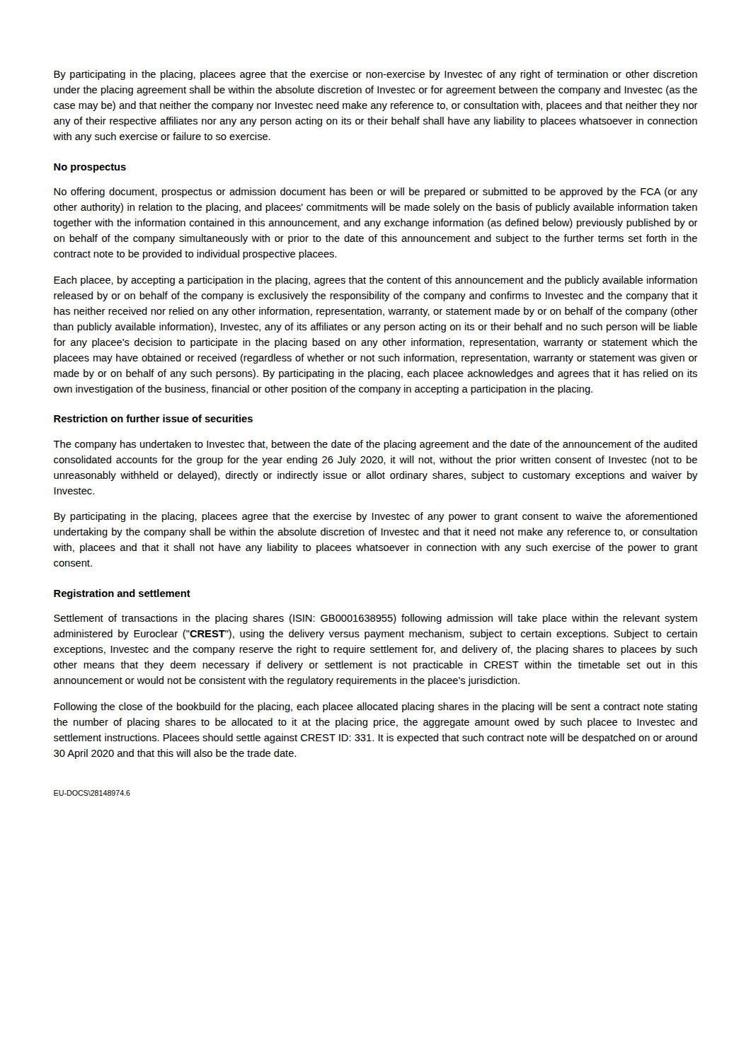By participating in the placing, placees agree that the exercise or non-exercise by Investec of any right of termination or other discretion under the placing agreement shall be within the absolute discretion of Investec or for agreement between the company and Investec (as the case may be) and that neither the company nor Investec need make any reference to, or consultation with, placees and that neither they nor any of their respective affiliates nor any any person acting on its or their behalf shall have any liability to placees whatsoever in connection with any such exercise or failure to so exercise.
No prospectus
No offering document, prospectus or admission document has been or will be prepared or submitted to be approved by the FCA (or any other authority) in relation to the placing, and placees' commitments will be made solely on the basis of publicly available information taken together with the information contained in this announcement, and any exchange information (as defined below) previously published by or on behalf of the company simultaneously with or prior to the date of this announcement and subject to the further terms set forth in the contract note to be provided to individual prospective placees.
Each placee, by accepting a participation in the placing, agrees that the content of this announcement and the publicly available information released by or on behalf of the company is exclusively the responsibility of the company and confirms to Investec and the company that it has neither received nor relied on any other information, representation, warranty, or statement made by or on behalf of the company (other than publicly available information), Investec, any of its affiliates or any person acting on its or their behalf and no such person will be liable for any placee's decision to participate in the placing based on any other information, representation, warranty or statement which the placees may have obtained or received (regardless of whether or not such information, representation, warranty or statement was given or made by or on behalf of any such persons). By participating in the placing, each placee acknowledges and agrees that it has relied on its own investigation of the business, financial or other position of the company in accepting a participation in the placing.
Restriction on further issue of securities
The company has undertaken to Investec that, between the date of the placing agreement and the date of the announcement of the audited consolidated accounts for the group for the year ending 26 July 2020, it will not, without the prior written consent of Investec (not to be unreasonably withheld or delayed), directly or indirectly issue or allot ordinary shares, subject to customary exceptions and waiver by Investec.
By participating in the placing, placees agree that the exercise by Investec of any power to grant consent to waive the aforementioned undertaking by the company shall be within the absolute discretion of Investec and that it need not make any reference to, or consultation with, placees and that it shall not have any liability to placees whatsoever in connection with any such exercise of the power to grant consent.
Registration and settlement
Settlement of transactions in the placing shares (ISIN: GB0001638955) following admission will take place within the relevant system administered by Euroclear ("CREST"), using the delivery versus payment mechanism, subject to certain exceptions. Subject to certain exceptions, Investec and the company reserve the right to require settlement for, and delivery of, the placing shares to placees by such other means that they deem necessary if delivery or settlement is not practicable in CREST within the timetable set out in this announcement or would not be consistent with the regulatory requirements in the placee's jurisdiction.
Following the close of the bookbuild for the placing, each placee allocated placing shares in the placing will be sent a contract note stating the number of placing shares to be allocated to it at the placing price, the aggregate amount owed by such placee to Investec and settlement instructions. Placees should settle against CREST ID: 331. It is expected that such contract note will be despatched on or around 30 April 2020 and that this will also be the trade date.
EU-DOCS\28148974.6